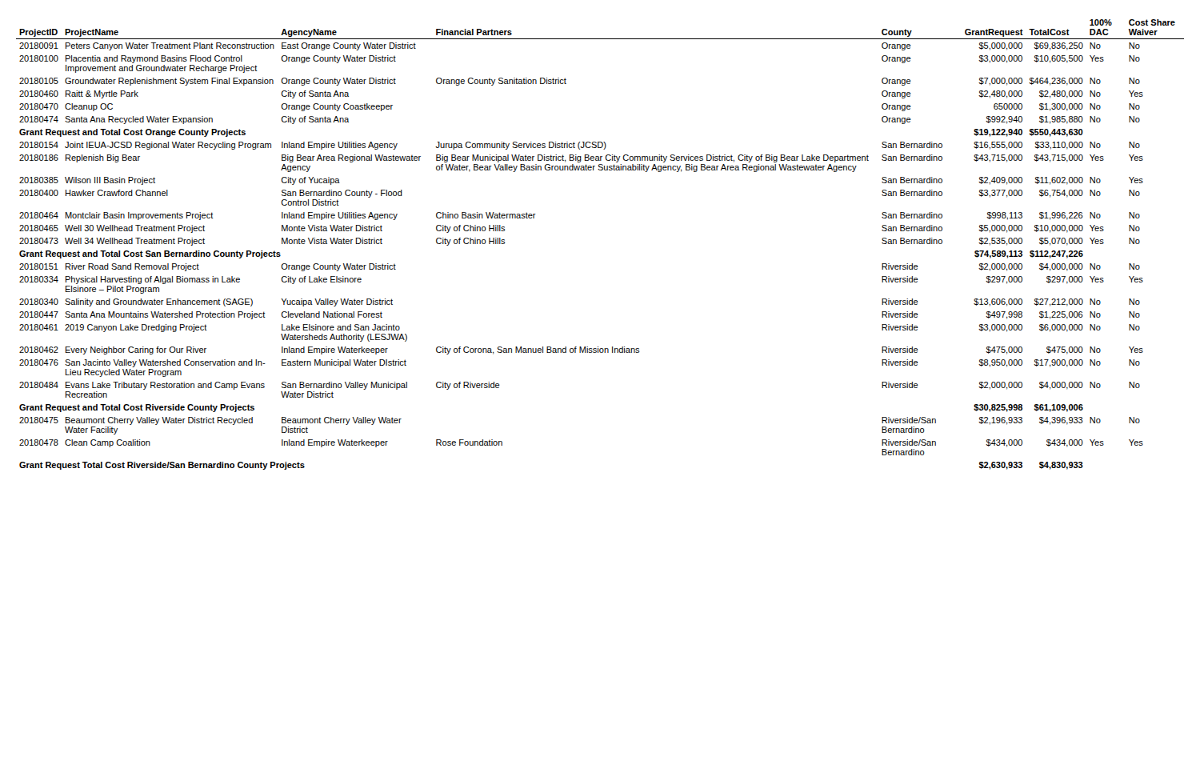| ProjectID | ProjectName | AgencyName | Financial Partners | County | GrantRequest | TotalCost | 100% DAC | Cost Share Waiver |
| --- | --- | --- | --- | --- | --- | --- | --- | --- |
| 20180091 | Peters Canyon Water Treatment Plant Reconstruction | East Orange County Water District | | Orange | $5,000,000 | $69,836,250 | No | No |
| 20180100 | Placentia and Raymond Basins Flood Control Improvement and Groundwater Recharge Project | Orange County Water District | | Orange | $3,000,000 | $10,605,500 | Yes | No |
| 20180105 | Groundwater Replenishment System Final Expansion | Orange County Water District | Orange County Sanitation District | Orange | $7,000,000 | $464,236,000 | No | No |
| 20180460 | Raitt & Myrtle Park | City of Santa Ana | | Orange | $2,480,000 | $2,480,000 | No | Yes |
| 20180470 | Cleanup OC | Orange County Coastkeeper | | Orange | 650000 | $1,300,000 | No | No |
| 20180474 | Santa Ana Recycled Water Expansion | City of Santa Ana | | Orange | $992,940 | $1,985,880 | No | No |
| Grant Request and Total Cost Orange County Projects | $19,122,940 | $550,443,630 | | |
| 20180154 | Joint IEUA-JCSD Regional Water Recycling Program | Inland Empire Utilities Agency | Jurupa Community Services District (JCSD) | San Bernardino | $16,555,000 | $33,110,000 | No | No |
| 20180186 | Replenish Big Bear | Big Bear Area Regional Wastewater Agency | Big Bear Municipal Water District, Big Bear City Community Services District, City of Big Bear Lake Department of Water, Bear Valley Basin Groundwater Sustainability Agency, Big Bear Area Regional Wastewater Agency | San Bernardino | $43,715,000 | $43,715,000 | Yes | Yes |
| 20180385 | Wilson III Basin Project | City of Yucaipa | | San Bernardino | $2,409,000 | $11,602,000 | No | Yes |
| 20180400 | Hawker Crawford Channel | San Bernardino County - Flood Control District | | San Bernardino | $3,377,000 | $6,754,000 | No | No |
| 20180464 | Montclair Basin Improvements Project | Inland Empire Utilities Agency | Chino Basin Watermaster | San Bernardino | $998,113 | $1,996,226 | No | No |
| 20180465 | Well 30 Wellhead Treatment Project | Monte Vista Water District | City of Chino Hills | San Bernardino | $5,000,000 | $10,000,000 | Yes | No |
| 20180473 | Well 34 Wellhead Treatment Project | Monte Vista Water District | City of Chino Hills | San Bernardino | $2,535,000 | $5,070,000 | Yes | No |
| Grant Request and Total Cost San Bernardino County Projects | $74,589,113 | $112,247,226 | | |
| 20180151 | River Road Sand Removal Project | Orange County Water District | | Riverside | $2,000,000 | $4,000,000 | No | No |
| 20180334 | Physical Harvesting of Algal Biomass in Lake Elsinore – Pilot Program | City of Lake Elsinore | | Riverside | $297,000 | $297,000 | Yes | Yes |
| 20180340 | Salinity and Groundwater Enhancement (SAGE) | Yucaipa Valley Water District | | Riverside | $13,606,000 | $27,212,000 | No | No |
| 20180447 | Santa Ana Mountains Watershed Protection Project | Cleveland National Forest | | Riverside | $497,998 | $1,225,006 | No | No |
| 20180461 | 2019 Canyon Lake Dredging Project | Lake Elsinore and San Jacinto Watersheds Authority (LESJWA) | | Riverside | $3,000,000 | $6,000,000 | No | No |
| 20180462 | Every Neighbor Caring for Our River | Inland Empire Waterkeeper | City of Corona, San Manuel Band of Mission Indians | Riverside | $475,000 | $475,000 | No | Yes |
| 20180476 | San Jacinto Valley Watershed Conservation and In-Lieu Recycled Water Program | Eastern Municipal Water DIstrict | | Riverside | $8,950,000 | $17,900,000 | No | No |
| 20180484 | Evans Lake Tributary Restoration and Camp Evans Recreation | San Bernardino Valley Municipal Water District | City of Riverside | Riverside | $2,000,000 | $4,000,000 | No | No |
| Grant Request and Total Cost Riverside County Projects | $30,825,998 | $61,109,006 | | |
| 20180475 | Beaumont Cherry Valley Water District Recycled Water Facility | Beaumont Cherry Valley Water District | | Riverside/San Bernardino | $2,196,933 | $4,396,933 | No | No |
| 20180478 | Clean Camp Coalition | Inland Empire Waterkeeper | Rose Foundation | Riverside/San Bernardino | $434,000 | $434,000 | Yes | Yes |
| Grant Request Total Cost Riverside/San Bernardino County Projects | $2,630,933 | $4,830,933 | | |